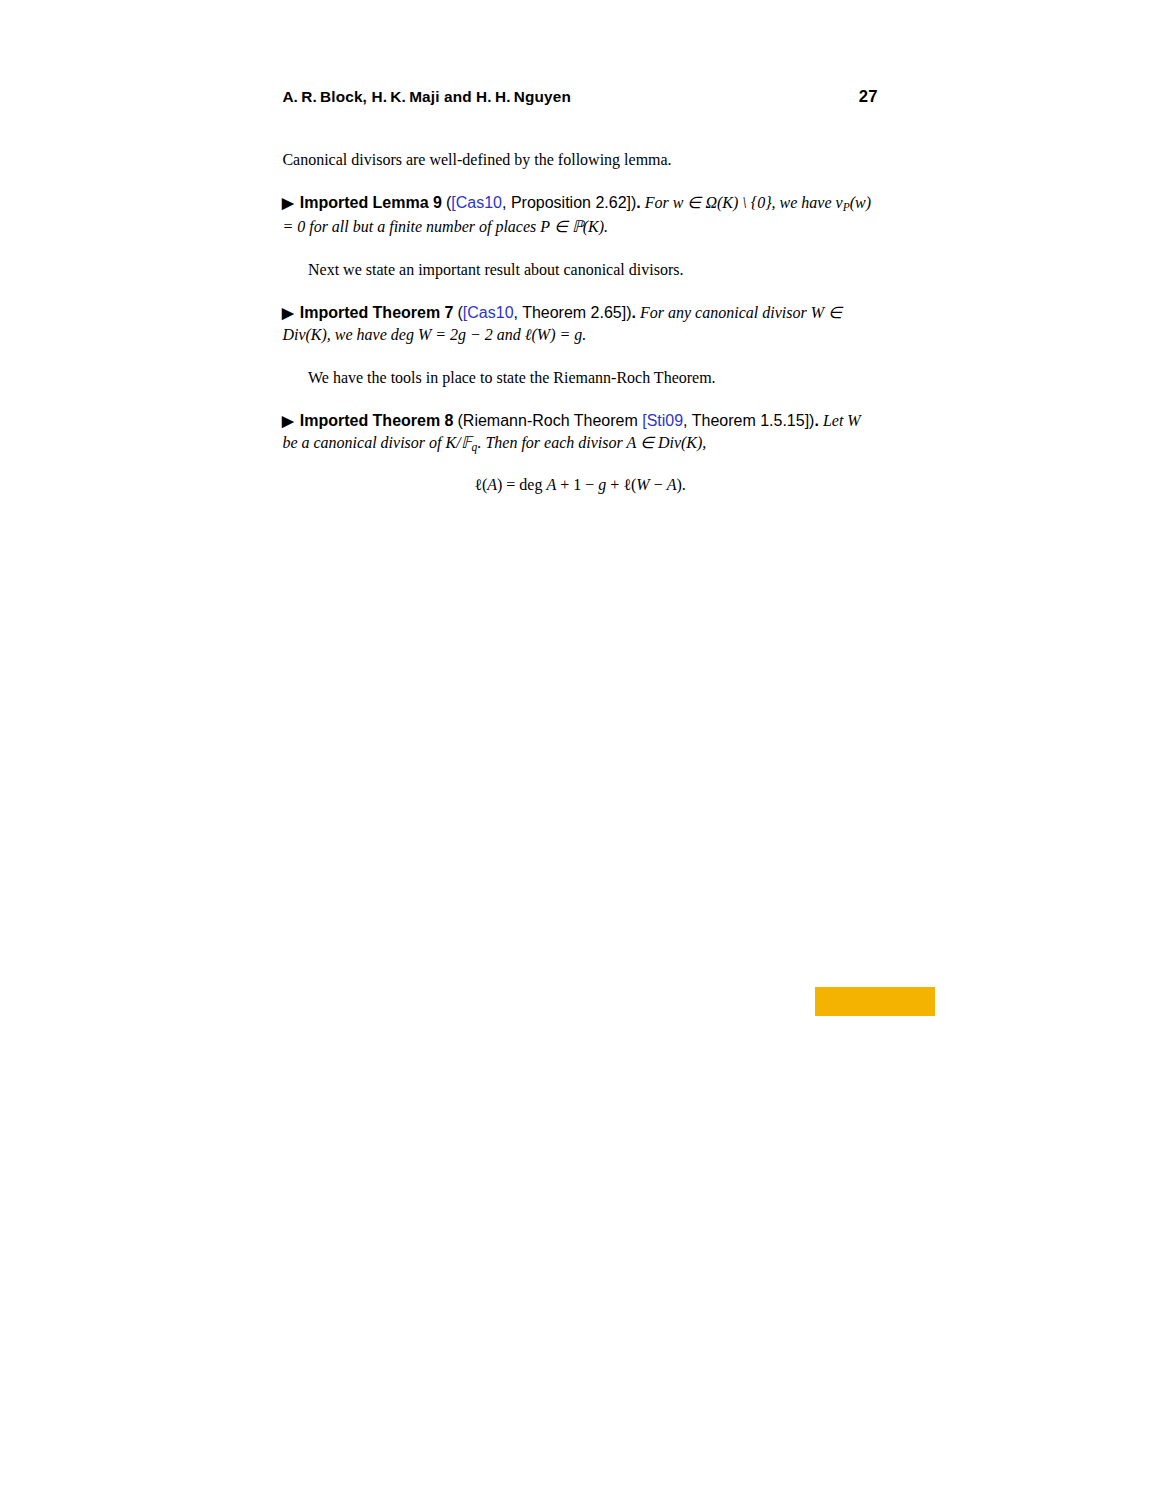A. R. Block, H. K. Maji and H. H. Nguyen 27
Canonical divisors are well-defined by the following lemma.
▶Imported Lemma 9 ([Cas10, Proposition 2.62]). For w ∈ Ω(K) \ {0}, we have vP(w) = 0 for all but a finite number of places P ∈ ℙ(K).
Next we state an important result about canonical divisors.
▶Imported Theorem 7 ([Cas10, Theorem 2.65]). For any canonical divisor W ∈ Div(K), we have deg W = 2g − 2 and ℓ(W) = g.
We have the tools in place to state the Riemann-Roch Theorem.
▶Imported Theorem 8 (Riemann-Roch Theorem [Sti09, Theorem 1.5.15]). Let W be a canonical divisor of K/𝔽q. Then for each divisor A ∈ Div(K),
ℓ(A) = deg A + 1 − g + ℓ(W − A).